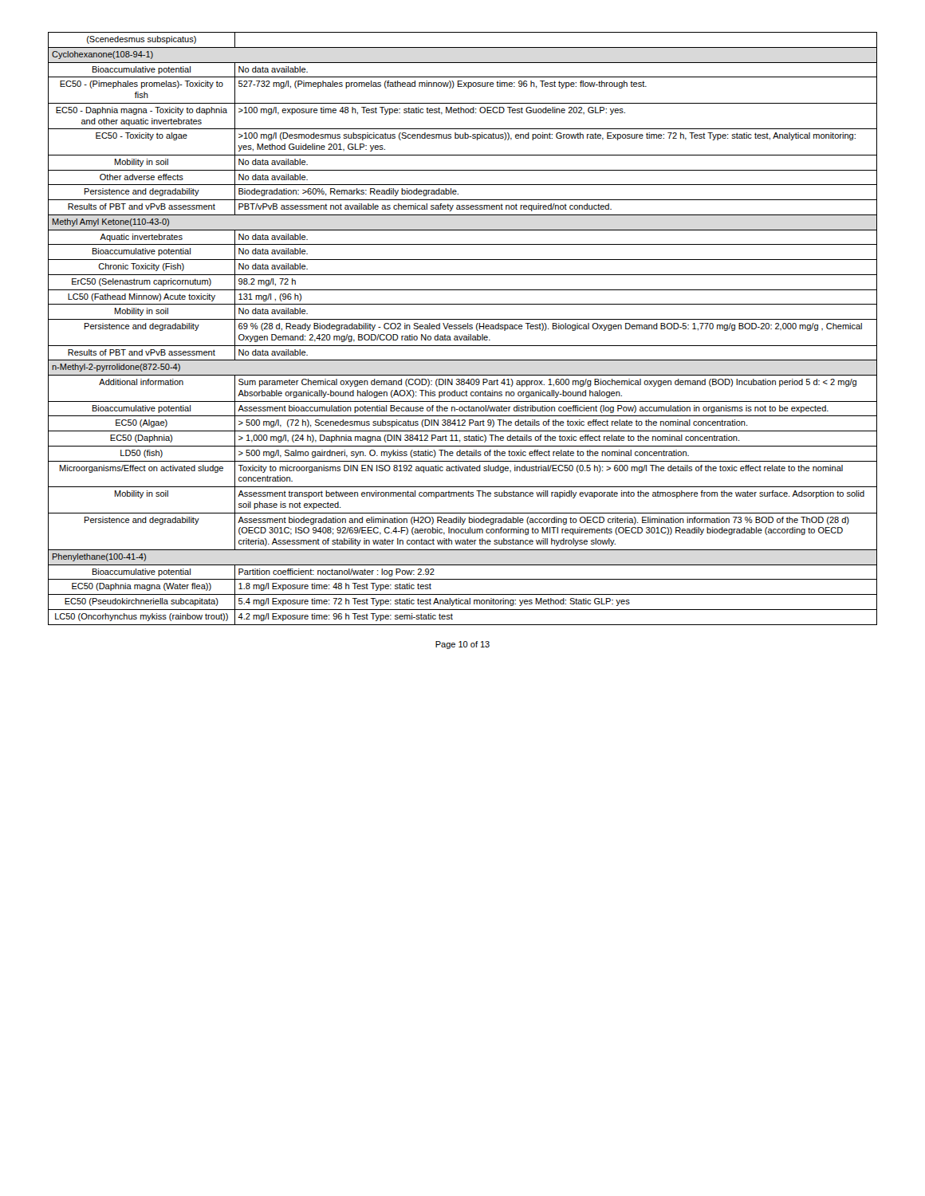| (Scenedesmus subspicatus) | |
| Cyclohexanone(108-94-1) |
| Bioaccumulative potential | No data available. |
| EC50 - (Pimephales promelas)- Toxicity to fish | 527-732 mg/l, (Pimephales promelas (fathead minnow)) Exposure time: 96 h, Test type: flow-through test. |
| EC50 - Daphnia magna - Toxicity to daphnia and other aquatic invertebrates | >100 mg/l, exposure time 48 h, Test Type: static test, Method: OECD Test Guodeline 202, GLP: yes. |
| EC50 - Toxicity to algae | >100 mg/l (Desmodesmus subspicicatus (Scendesmus bub-spicatus)), end point: Growth rate, Exposure time: 72 h, Test Type: static test, Analytical monitoring: yes, Method Guideline 201, GLP: yes. |
| Mobility in soil | No data available. |
| Other adverse effects | No data available. |
| Persistence and degradability | Biodegradation: >60%, Remarks: Readily biodegradable. |
| Results of PBT and vPvB assessment | PBT/vPvB assessment not available as chemical safety assessment not required/not conducted. |
| Methyl Amyl Ketone(110-43-0) |
| Aquatic invertebrates | No data available. |
| Bioaccumulative potential | No data available. |
| Chronic Toxicity (Fish) | No data available. |
| ErC50 (Selenastrum capricornutum) | 98.2 mg/l, 72 h |
| LC50 (Fathead Minnow) Acute toxicity | 131 mg/l , (96 h) |
| Mobility in soil | No data available. |
| Persistence and degradability | 69 % (28 d, Ready Biodegradability - CO2 in Sealed Vessels (Headspace Test)). Biological Oxygen Demand BOD-5: 1,770 mg/g BOD-20: 2,000 mg/g , Chemical Oxygen Demand: 2,420 mg/g, BOD/COD ratio No data available. |
| Results of PBT and vPvB assessment | No data available. |
| n-Methyl-2-pyrrolidone(872-50-4) |
| Additional information | Sum parameter Chemical oxygen demand (COD): (DIN 38409 Part 41) approx. 1,600 mg/g Biochemical oxygen demand (BOD) Incubation period 5 d: < 2 mg/g Absorbable organically-bound halogen (AOX): This product contains no organically-bound halogen. |
| Bioaccumulative potential | Assessment bioaccumulation potential Because of the n-octanol/water distribution coefficient (log Pow) accumulation in organisms is not to be expected. |
| EC50 (Algae) | > 500 mg/l, (72 h), Scenedesmus subspicatus (DIN 38412 Part 9) The details of the toxic effect relate to the nominal concentration. |
| EC50 (Daphnia) | > 1,000 mg/l, (24 h), Daphnia magna (DIN 38412 Part 11, static) The details of the toxic effect relate to the nominal concentration. |
| LD50 (fish) | > 500 mg/l, Salmo gairdneri, syn. O. mykiss (static) The details of the toxic effect relate to the nominal concentration. |
| Microorganisms/Effect on activated sludge | Toxicity to microorganisms DIN EN ISO 8192 aquatic activated sludge, industrial/EC50 (0.5 h): > 600 mg/l The details of the toxic effect relate to the nominal concentration. |
| Mobility in soil | Assessment transport between environmental compartments The substance will rapidly evaporate into the atmosphere from the water surface. Adsorption to solid soil phase is not expected. |
| Persistence and degradability | Assessment biodegradation and elimination (H2O) Readily biodegradable (according to OECD criteria). Elimination information 73 % BOD of the ThOD (28 d) (OECD 301C; ISO 9408; 92/69/EEC, C.4-F) (aerobic, Inoculum conforming to MITI requirements (OECD 301C)) Readily biodegradable (according to OECD criteria). Assessment of stability in water In contact with water the substance will hydrolyse slowly. |
| Phenylethane(100-41-4) |
| Bioaccumulative potential | Partition coefficient: noctanol/water : log Pow: 2.92 |
| EC50 (Daphnia magna (Water flea)) | 1.8 mg/l Exposure time: 48 h Test Type: static test |
| EC50 (Pseudokirchneriella subcapitata) | 5.4 mg/l Exposure time: 72 h Test Type: static test Analytical monitoring: yes Method: Static GLP: yes |
| LC50 (Oncorhynchus mykiss (rainbow trout)) | 4.2 mg/l Exposure time: 96 h Test Type: semi-static test |
Page 10 of 13